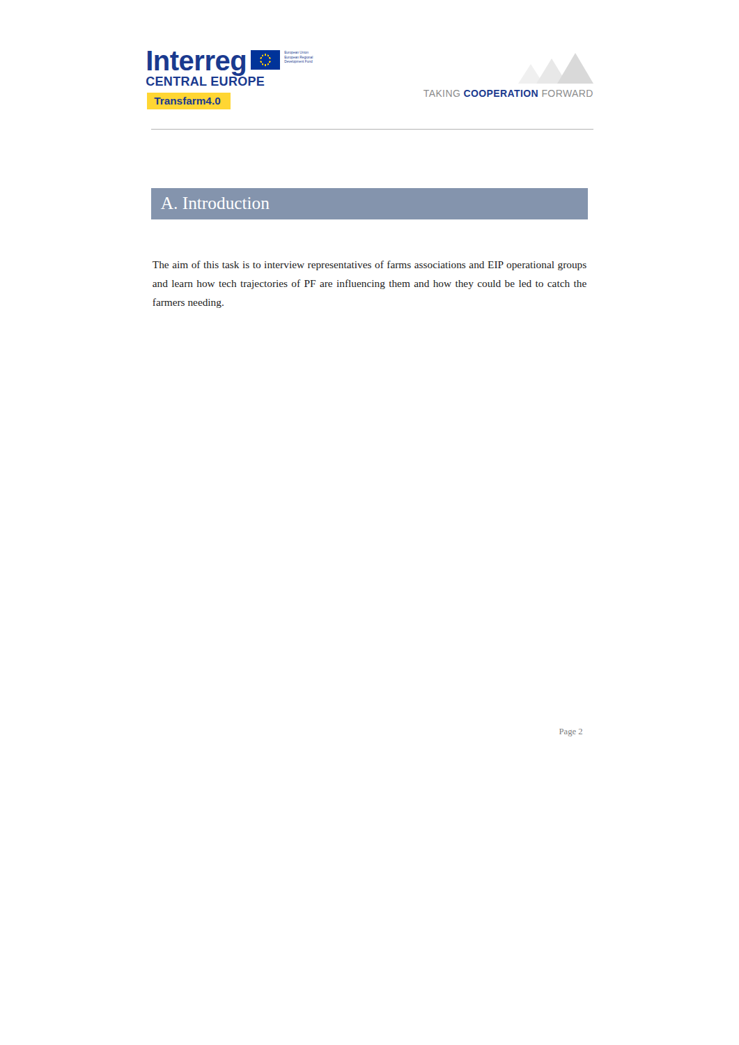Interreg
European Union
European Regional
Development Fund
CENTRAL EUROPE
Transfarm4.0
TAKING COOPERATION FORWARD
A. Introduction
The aim of this task is to interview representatives of farms associations and EIP operational groups and learn how tech trajectories of PF are influencing them and how they could be led to catch the farmers needing.
Page 2